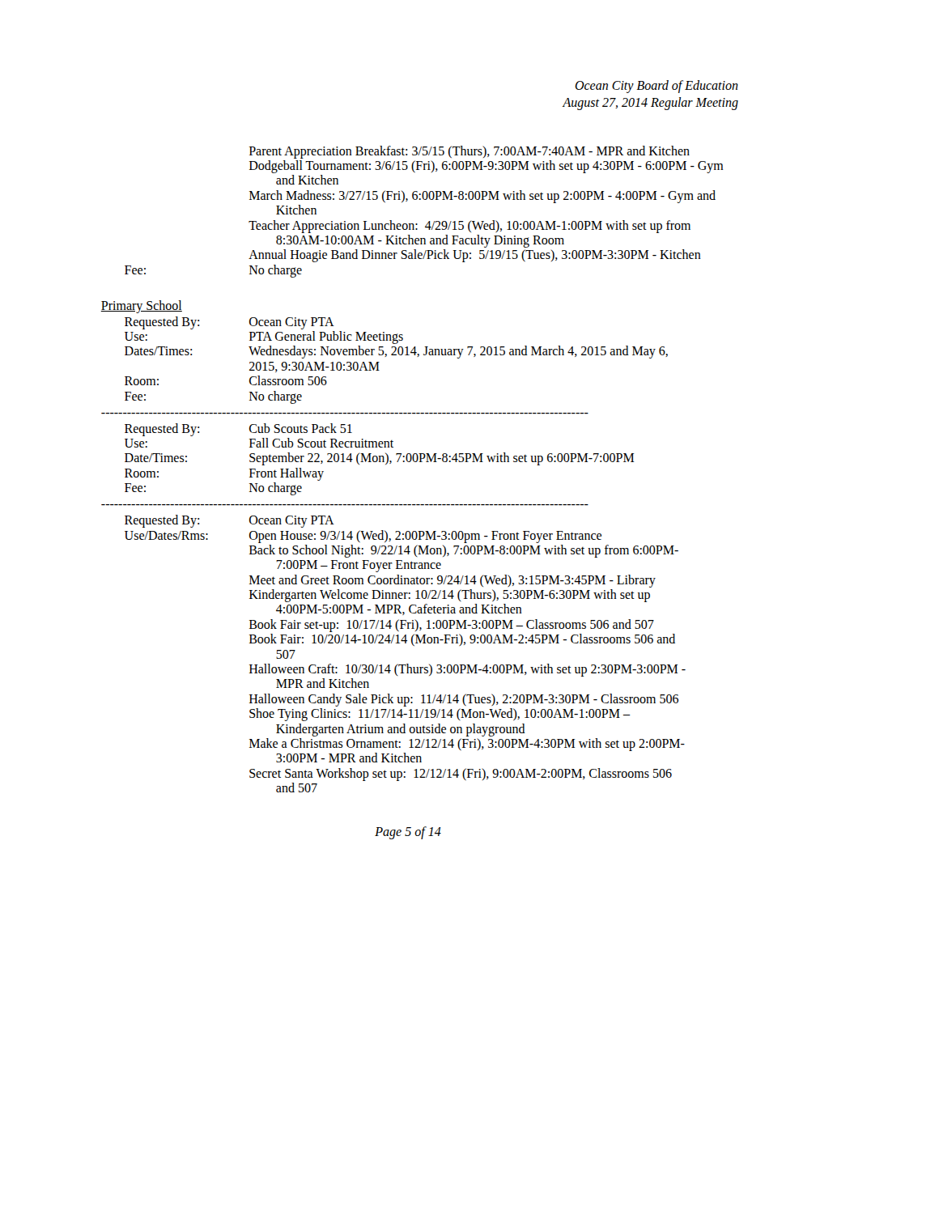Ocean City Board of Education
August 27, 2014 Regular Meeting
Parent Appreciation Breakfast: 3/5/15 (Thurs), 7:00AM-7:40AM - MPR and Kitchen
Dodgeball Tournament: 3/6/15 (Fri), 6:00PM-9:30PM with set up 4:30PM - 6:00PM - Gym and Kitchen
March Madness: 3/27/15 (Fri), 6:00PM-8:00PM with set up 2:00PM - 4:00PM - Gym and Kitchen
Teacher Appreciation Luncheon: 4/29/15 (Wed), 10:00AM-1:00PM with set up from 8:30AM-10:00AM - Kitchen and Faculty Dining Room
Annual Hoagie Band Dinner Sale/Pick Up: 5/19/15 (Tues), 3:00PM-3:30PM - Kitchen
| Fee: | No charge |
Primary School
| Requested By: | Ocean City PTA |
| Use: | PTA General Public Meetings |
| Dates/Times: | Wednesdays: November 5, 2014, January 7, 2015 and March 4, 2015 and May 6, 2015, 9:30AM-10:30AM |
| Room: | Classroom 506 |
| Fee: | No charge |
-----------------------------------------------------------------------------------------------------------------
| Requested By: | Cub Scouts Pack 51 |
| Use: | Fall Cub Scout Recruitment |
| Date/Times: | September 22, 2014 (Mon), 7:00PM-8:45PM with set up 6:00PM-7:00PM |
| Room: | Front Hallway |
| Fee: | No charge |
-----------------------------------------------------------------------------------------------------------------
| Requested By: | Ocean City PTA |
| Use/Dates/Rms: | Open House: 9/3/14 (Wed), 2:00PM-3:00pm - Front Foyer Entrance Back to School Night: 9/22/14 (Mon), 7:00PM-8:00PM with set up from 6:00PM-7:00PM – Front Foyer Entrance Meet and Greet Room Coordinator: 9/24/14 (Wed), 3:15PM-3:45PM - Library Kindergarten Welcome Dinner: 10/2/14 (Thurs), 5:30PM-6:30PM with set up 4:00PM-5:00PM - MPR, Cafeteria and Kitchen Book Fair set-up: 10/17/14 (Fri), 1:00PM-3:00PM – Classrooms 506 and 507 Book Fair: 10/20/14-10/24/14 (Mon-Fri), 9:00AM-2:45PM - Classrooms 506 and 507 Halloween Craft: 10/30/14 (Thurs) 3:00PM-4:00PM, with set up 2:30PM-3:00PM - MPR and Kitchen Halloween Candy Sale Pick up: 11/4/14 (Tues), 2:20PM-3:30PM - Classroom 506 Shoe Tying Clinics: 11/17/14-11/19/14 (Mon-Wed), 10:00AM-1:00PM – Kindergarten Atrium and outside on playground Make a Christmas Ornament: 12/12/14 (Fri), 3:00PM-4:30PM with set up 2:00PM-3:00PM - MPR and Kitchen Secret Santa Workshop set up: 12/12/14 (Fri), 9:00AM-2:00PM, Classrooms 506 and 507 |
Page 5 of 14